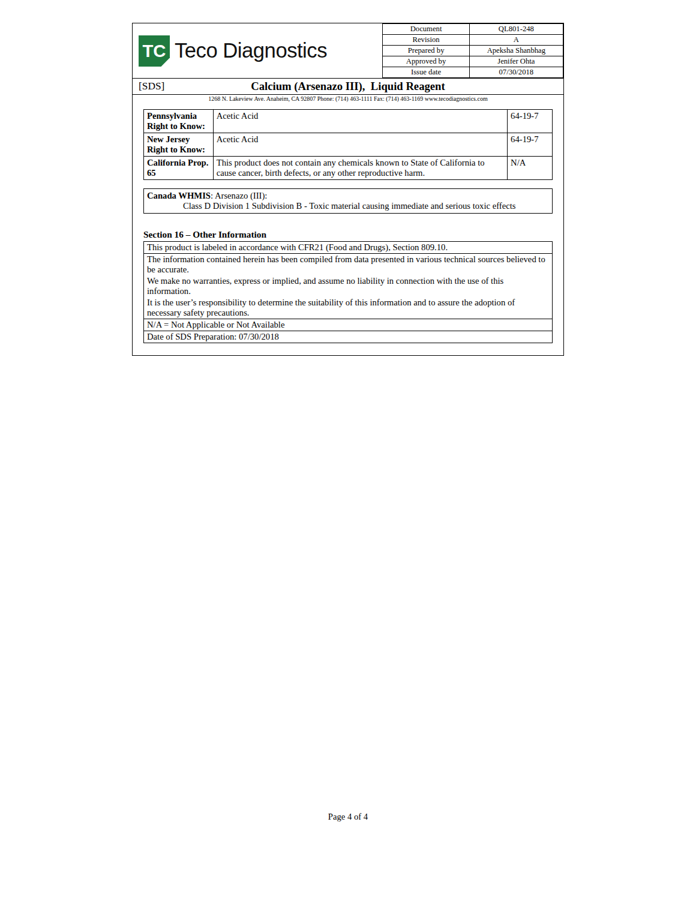TC
Teco Diagnostics
| Document | QL801-248 |
| Revision | A |
| Prepared by | Apeksha Shanbhag |
| Approved by | Jenifer Ohta |
| Issue date | 07/30/2018 |
[SDS]
Calcium (Arsenazo III), Liquid Reagent
1268 N. Lakeview Ave. Anaheim, CA 92807 Phone: (714) 463-1111 Fax: (714) 463-1169 www.tecodiagnostics.com
| Pennsylvania Right to Know: | Acetic Acid | 64-19-7 |
| New Jersey Right to Know: | Acetic Acid | 64-19-7 |
| California Prop. 65 | This product does not contain any chemicals known to State of California to cause cancer, birth defects, or any other reproductive harm. | N/A |
Canada WHMIS: Arsenazo (III):Class D Division 1 Subdivision B - Toxic material causing immediate and serious toxic effects
Section 16 – Other Information
| This product is labeled in accordance with CFR21 (Food and Drugs), Section 809.10. |
| The information contained herein has been compiled from data presented in various technical sources believed to be accurate. |
| We make no warranties, express or implied, and assume no liability in connection with the use of this information. |
| It is the user’s responsibility to determine the suitability of this information and to assure the adoption of necessary safety precautions. |
| N/A = Not Applicable or Not Available |
| Date of SDS Preparation: 07/30/2018 |
Page 4 of 4